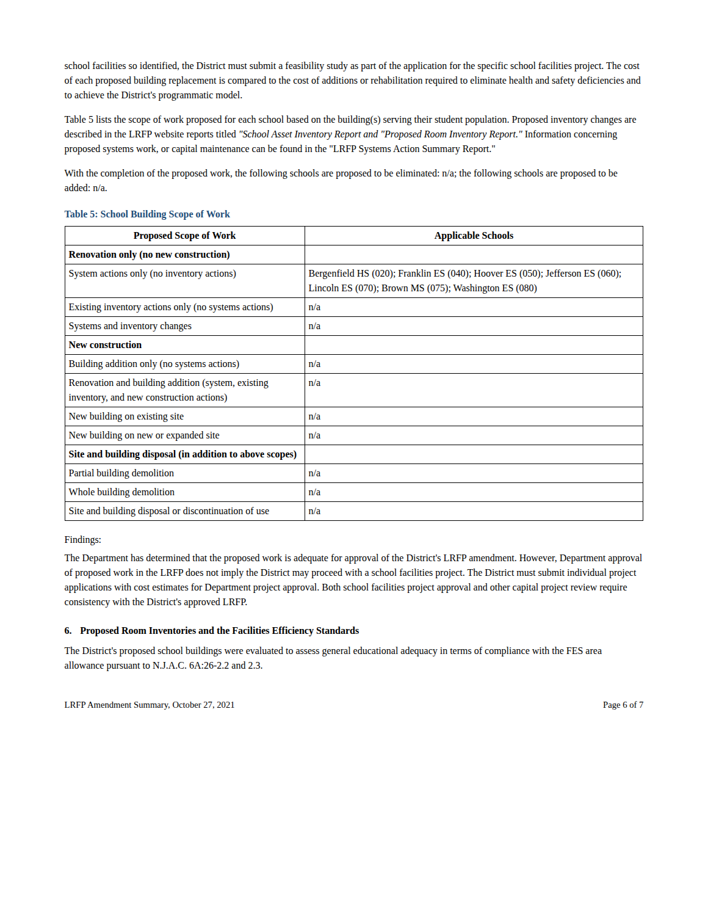school facilities so identified, the District must submit a feasibility study as part of the application for the specific school facilities project. The cost of each proposed building replacement is compared to the cost of additions or rehabilitation required to eliminate health and safety deficiencies and to achieve the District's programmatic model.
Table 5 lists the scope of work proposed for each school based on the building(s) serving their student population. Proposed inventory changes are described in the LRFP website reports titled "School Asset Inventory Report and "Proposed Room Inventory Report." Information concerning proposed systems work, or capital maintenance can be found in the "LRFP Systems Action Summary Report."
With the completion of the proposed work, the following schools are proposed to be eliminated: n/a; the following schools are proposed to be added: n/a.
Table 5: School Building Scope of Work
| Proposed Scope of Work | Applicable Schools |
| --- | --- |
| Renovation only (no new construction) | |
| System actions only (no inventory actions) | Bergenfield HS (020); Franklin ES (040); Hoover ES (050); Jefferson ES (060); Lincoln ES (070); Brown MS (075); Washington ES (080) |
| Existing inventory actions only (no systems actions) | n/a |
| Systems and inventory changes | n/a |
| New construction | |
| Building addition only (no systems actions) | n/a |
| Renovation and building addition (system, existing inventory, and new construction actions) | n/a |
| New building on existing site | n/a |
| New building on new or expanded site | n/a |
| Site and building disposal (in addition to above scopes) | |
| Partial building demolition | n/a |
| Whole building demolition | n/a |
| Site and building disposal or discontinuation of use | n/a |
Findings:
The Department has determined that the proposed work is adequate for approval of the District's LRFP amendment. However, Department approval of proposed work in the LRFP does not imply the District may proceed with a school facilities project. The District must submit individual project applications with cost estimates for Department project approval. Both school facilities project approval and other capital project review require consistency with the District's approved LRFP.
6. Proposed Room Inventories and the Facilities Efficiency Standards
The District's proposed school buildings were evaluated to assess general educational adequacy in terms of compliance with the FES area allowance pursuant to N.J.A.C. 6A:26-2.2 and 2.3.
LRFP Amendment Summary, October 27, 2021 Page 6 of 7